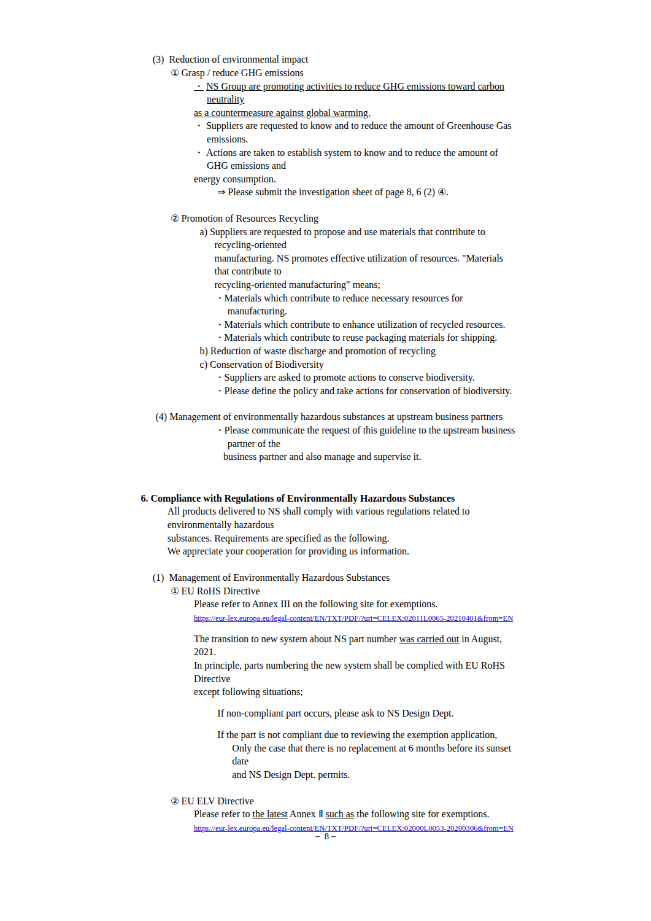(3) Reduction of environmental impact
① Grasp / reduce GHG emissions
・ NS Group are promoting activities to reduce GHG emissions toward carbon neutrality
as a countermeasure against global warming.
・ Suppliers are requested to know and to reduce the amount of Greenhouse Gas emissions.
・ Actions are taken to establish system to know and to reduce the amount of GHG emissions and
energy consumption.
⇒ Please submit the investigation sheet of page 8, 6 (2) ④.
② Promotion of Resources Recycling
a) Suppliers are requested to propose and use materials that contribute to recycling-oriented
manufacturing. NS promotes effective utilization of resources. "Materials that contribute to
recycling-oriented manufacturing" means;
・Materials which contribute to reduce necessary resources for manufacturing.
・Materials which contribute to enhance utilization of recycled resources.
・Materials which contribute to reuse packaging materials for shipping.
b) Reduction of waste discharge and promotion of recycling
c) Conservation of Biodiversity
・Suppliers are asked to promote actions to conserve biodiversity.
・Please define the policy and take actions for conservation of biodiversity.
(4) Management of environmentally hazardous substances at upstream business partners
・Please communicate the request of this guideline to the upstream business partner of the
business partner and also manage and supervise it.
6. Compliance with Regulations of Environmentally Hazardous Substances
All products delivered to NS shall comply with various regulations related to environmentally hazardous
substances. Requirements are specified as the following.
We appreciate your cooperation for providing us information.
(1) Management of Environmentally Hazardous Substances
① EU RoHS Directive
Please refer to Annex III on the following site for exemptions.
https://eur-lex.europa.eu/legal-content/EN/TXT/PDF/?uri=CELEX:02011L0065-20210401&from=EN
The transition to new system about NS part number was carried out in August, 2021.
In principle, parts numbering the new system shall be complied with EU RoHS Directive
except following situations;
If non-compliant part occurs, please ask to NS Design Dept.
If the part is not compliant due to reviewing the exemption application,
Only the case that there is no replacement at 6 months before its sunset date
and NS Design Dept. permits.
② EU ELV Directive
Please refer to the latest Annex Ⅱ such as the following site for exemptions.
https://eur-lex.europa.eu/legal-content/EN/TXT/PDF/?uri=CELEX:02000L0053-20200306&from=EN
－ 8－